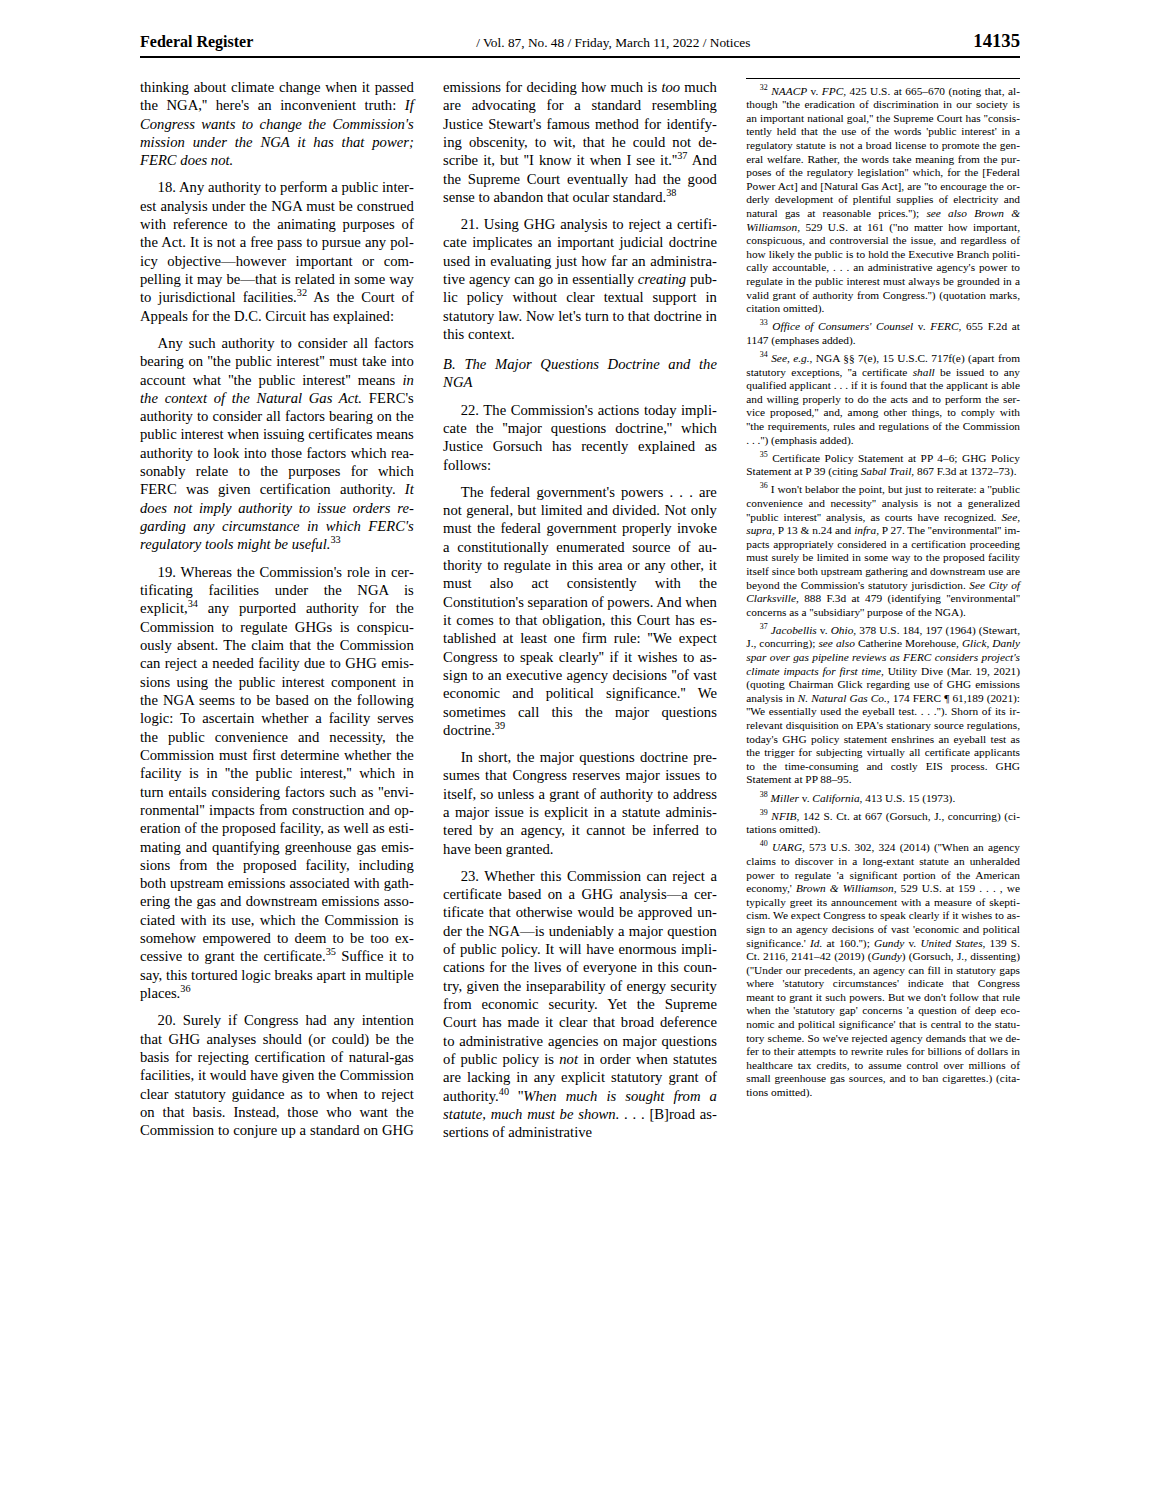Federal Register
/ Vol. 87, No. 48 / Friday, March 11, 2022 / Notices
14135
thinking about climate change when it passed the NGA,'' here's an inconvenient truth: If Congress wants to change the Commission's mission under the NGA it has that power; FERC does not.
18. Any authority to perform a public interest analysis under the NGA must be construed with reference to the animating purposes of the Act. It is not a free pass to pursue any policy objective—however important or compelling it may be—that is related in some way to jurisdictional facilities.32 As the Court of Appeals for the D.C. Circuit has explained:
Any such authority to consider all factors bearing on ''the public interest'' must take into account what ''the public interest'' means in the context of the Natural Gas Act. FERC's authority to consider all factors bearing on the public interest when issuing certificates means authority to look into those factors which reasonably relate to the purposes for which FERC was given certification authority. It does not imply authority to issue orders regarding any circumstance in which FERC's regulatory tools might be useful.33
19. Whereas the Commission's role in certificating facilities under the NGA is explicit,34 any purported authority for the Commission to regulate GHGs is conspicuously absent. The claim that the Commission can reject a needed facility due to GHG emissions using the public interest component in the NGA seems to be based on the following logic: To ascertain whether a facility serves the public convenience and necessity, the Commission must first determine whether the facility is in ''the public interest,'' which in turn entails considering factors such as ''environmental'' impacts from construction and operation of the proposed facility, as well as estimating and quantifying greenhouse gas emissions from the proposed facility, including both upstream emissions associated with gathering the gas and downstream emissions associated with its use, which the Commission is somehow empowered to deem to be too excessive to grant the certificate.35 Suffice it to say, this tortured logic breaks apart in multiple places.36
20. Surely if Congress had any intention that GHG analyses should (or could) be the basis for rejecting certification of natural-gas facilities, it would have given the Commission clear statutory guidance as to when to reject on that basis. Instead, those who want the Commission to conjure up a standard on GHG emissions for deciding how much is too much are advocating for a standard resembling Justice Stewart's famous method for identifying obscenity, to wit, that he could not describe it, but ''I know it when I see it.''37 And the Supreme Court eventually had the good sense to abandon that ocular standard.38
21. Using GHG analysis to reject a certificate implicates an important judicial doctrine used in evaluating just how far an administrative agency can go in essentially creating public policy without clear textual support in statutory law. Now let's turn to that doctrine in this context.
B. The Major Questions Doctrine and the NGA
22. The Commission's actions today implicate the ''major questions doctrine,'' which Justice Gorsuch has recently explained as follows:
The federal government's powers . . . are not general, but limited and divided. Not only must the federal government properly invoke a constitutionally enumerated source of authority to regulate in this area or any other, it must also act consistently with the Constitution's separation of powers. And when it comes to that obligation, this Court has established at least one firm rule: ''We expect Congress to speak clearly'' if it wishes to assign to an executive agency decisions ''of vast economic and political significance.'' We sometimes call this the major questions doctrine.39
In short, the major questions doctrine presumes that Congress reserves major issues to itself, so unless a grant of authority to address a major issue is explicit in a statute administered by an agency, it cannot be inferred to have been granted.
23. Whether this Commission can reject a certificate based on a GHG analysis—a certificate that otherwise would be approved under the NGA—is undeniably a major question of public policy. It will have enormous implications for the lives of everyone in this country, given the inseparability of energy security from economic security. Yet the Supreme Court has made it clear that broad deference to administrative agencies on major questions of public policy is not in order when statutes are lacking in any explicit statutory grant of authority.40 ''When much is sought from a statute, much must be shown. . . . [B]road assertions of administrative
32 NAACP v. FPC, 425 U.S. at 665–670 (noting that, although ''the eradication of discrimination in our society is an important national goal,'' the Supreme Court has ''consistently held that the use of the words 'public interest' in a regulatory statute is not a broad license to promote the general welfare. Rather, the words take meaning from the purposes of the regulatory legislation'' which, for the [Federal Power Act] and [Natural Gas Act], are ''to encourage the orderly development of plentiful supplies of electricity and natural gas at reasonable prices.''); see also Brown & Williamson, 529 U.S. at 161 (''no matter how important, conspicuous, and controversial the issue, and regardless of how likely the public is to hold the Executive Branch politically accountable, . . . an administrative agency's power to regulate in the public interest must always be grounded in a valid grant of authority from Congress.'') (quotation marks, citation omitted).
33 Office of Consumers' Counsel v. FERC, 655 F.2d at 1147 (emphases added).
34 See, e.g., NGA §§ 7(e), 15 U.S.C. 717f(e) (apart from statutory exceptions, ''a certificate shall be issued to any qualified applicant . . . if it is found that the applicant is able and willing properly to do the acts and to perform the service proposed,'' and, among other things, to comply with ''the requirements, rules and regulations of the Commission . . .'') (emphasis added).
35 Certificate Policy Statement at PP 4–6; GHG Policy Statement at P 39 (citing Sabal Trail, 867 F.3d at 1372–73).
36 I won't belabor the point, but just to reiterate: a ''public convenience and necessity'' analysis is not a generalized ''public interest'' analysis, as courts have recognized. See, supra, P 13 & n.24 and infra, P 27. The ''environmental'' impacts appropriately considered in a certification proceeding must surely be limited in some way to the proposed facility itself since both upstream gathering and downstream use are beyond the Commission's statutory jurisdiction. See City of Clarksville, 888 F.3d at 479 (identifying ''environmental'' concerns as a ''subsidiary'' purpose of the NGA).
37 Jacobellis v. Ohio, 378 U.S. 184, 197 (1964) (Stewart, J., concurring); see also Catherine Morehouse, Glick, Danly spar over gas pipeline reviews as FERC considers project's climate impacts for first time, Utility Dive (Mar. 19, 2021) (quoting Chairman Glick regarding use of GHG emissions analysis in N. Natural Gas Co., 174 FERC ¶ 61,189 (2021): ''We essentially used the eyeball test. . . .''). Shorn of its irrelevant disquisition on EPA's stationary source regulations, today's GHG policy statement enshrines an eyeball test as the trigger for subjecting virtually all certificate applicants to the time-consuming and costly EIS process. GHG Statement at PP 88–95.
38 Miller v. California, 413 U.S. 15 (1973).
39 NFIB, 142 S. Ct. at 667 (Gorsuch, J., concurring) (citations omitted).
40 UARG, 573 U.S. 302, 324 (2014) (''When an agency claims to discover in a long-extant statute an unheralded power to regulate 'a significant portion of the American economy,' Brown & Williamson, 529 U.S. at 159 . . . , we typically greet its announcement with a measure of skepticism. We expect Congress to speak clearly if it wishes to assign to an agency decisions of vast 'economic and political significance.' Id. at 160.''); Gundy v. United States, 139 S. Ct. 2116, 2141–42 (2019) (Gundy) (Gorsuch, J., dissenting) (''Under our precedents, an agency can fill in statutory gaps where 'statutory circumstances' indicate that Congress meant to grant it such powers. But we don't follow that rule when the 'statutory gap' concerns 'a question of deep economic and political significance' that is central to the statutory scheme. So we've rejected agency demands that we defer to their attempts to rewrite rules for billions of dollars in healthcare tax credits, to assume control over millions of small greenhouse gas sources, and to ban cigarettes.) (citations omitted).